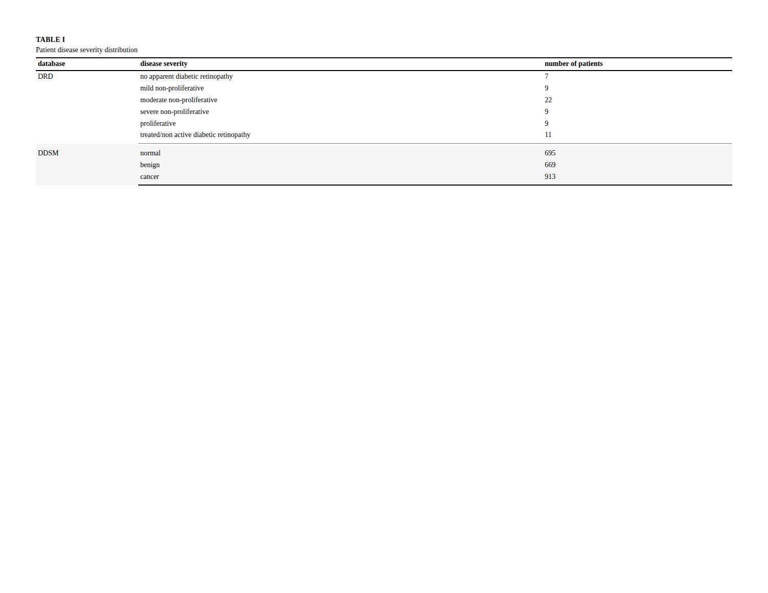TABLE I
Patient disease severity distribution
| database | disease severity | number of patients |
| --- | --- | --- |
| DRD | no apparent diabetic retinopathy | 7 |
| mild non-proliferative | 9 |
| moderate non-proliferative | 22 |
| severe non-proliferative | 9 |
| proliferative | 9 |
| treated/non active diabetic retinopathy | 11 |
| DDSM | normal | 695 |
| benign | 669 |
| cancer | 913 |